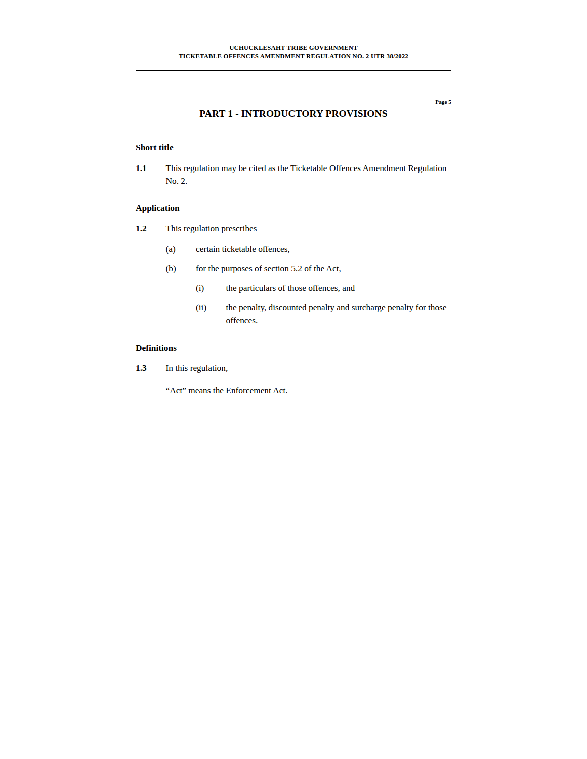UCHUCKLESAHT TRIBE GOVERNMENT TICKETABLE OFFENCES AMENDMENT REGULATION NO. 2 UTR 38/2022
Page 5
PART 1 - INTRODUCTORY PROVISIONS
Short title
1.1
This regulation may be cited as the Ticketable Offences Amendment Regulation No. 2.
Application
1.2
This regulation prescribes
(a)
certain ticketable offences,
(b)
for the purposes of section 5.2 of the Act,
(i)
the particulars of those offences, and
(ii)
the penalty, discounted penalty and surcharge penalty for those offences.
Definitions
1.3
In this regulation,
“Act” means the Enforcement Act.